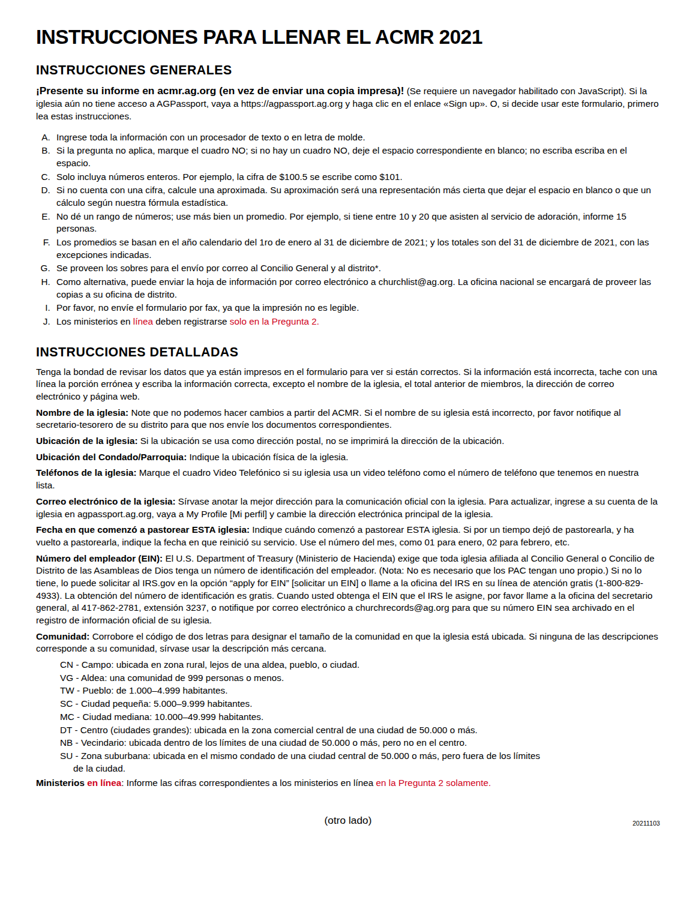INSTRUCCIONES PARA LLENAR EL ACMR 2021
INSTRUCCIONES GENERALES
¡Presente su informe en acmr.ag.org (en vez de enviar una copia impresa)! (Se requiere un navegador habilitado con JavaScript). Si la iglesia aún no tiene acceso a AGPassport, vaya a https://agpassport.ag.org y haga clic en el enlace «Sign up». O, si decide usar este formulario, primero lea estas instrucciones.
Ingrese toda la información con un procesador de texto o en letra de molde.
Si la pregunta no aplica, marque el cuadro NO; si no hay un cuadro NO, deje el espacio correspondiente en blanco; no escriba escriba en el espacio.
Solo incluya números enteros. Por ejemplo, la cifra de $100.5 se escribe como $101.
Si no cuenta con una cifra, calcule una aproximada. Su aproximación será una representación más cierta que dejar el espacio en blanco o que un cálculo según nuestra fórmula estadística.
No dé un rango de números; use más bien un promedio. Por ejemplo, si tiene entre 10 y 20 que asisten al servicio de adoración, informe 15 personas.
Los promedios se basan en el año calendario del 1ro de enero al 31 de diciembre de 2021; y los totales son del 31 de diciembre de 2021, con las excepciones indicadas.
Se proveen los sobres para el envío por correo al Concilio General y al distrito*.
Como alternativa, puede enviar la hoja de información por correo electrónico a churchlist@ag.org. La oficina nacional se encargará de proveer las copias a su oficina de distrito.
Por favor, no envíe el formulario por fax, ya que la impresión no es legible.
Los ministerios en línea deben registrarse solo en la Pregunta 2.
INSTRUCCIONES DETALLADAS
Tenga la bondad de revisar los datos que ya están impresos en el formulario para ver si están correctos. Si la información está incorrecta, tache con una línea la porción errónea y escriba la información correcta, excepto el nombre de la iglesia, el total anterior de miembros, la dirección de correo electrónico y página web.
Nombre de la iglesia: Note que no podemos hacer cambios a partir del ACMR. Si el nombre de su iglesia está incorrecto, por favor notifique al secretario-tesorero de su distrito para que nos envíe los documentos correspondientes.
Ubicación de la iglesia: Si la ubicación se usa como dirección postal, no se imprimirá la dirección de la ubicación.
Ubicación del Condado/Parroquia: Indique la ubicación física de la iglesia.
Teléfonos de la iglesia: Marque el cuadro Video Telefónico si su iglesia usa un video teléfono como el número de teléfono que tenemos en nuestra lista.
Correo electrónico de la iglesia: Sírvase anotar la mejor dirección para la comunicación oficial con la iglesia. Para actualizar, ingrese a su cuenta de la iglesia en agpassport.ag.org, vaya a My Profile [Mi perfil] y cambie la dirección electrónica principal de la iglesia.
Fecha en que comenzó a pastorear ESTA iglesia: Indique cuándo comenzó a pastorear ESTA iglesia. Si por un tiempo dejó de pastorearla, y ha vuelto a pastorearla, indique la fecha en que reinició su servicio. Use el número del mes, como 01 para enero, 02 para febrero, etc.
Número del empleador (EIN): El U.S. Department of Treasury (Ministerio de Hacienda) exige que toda iglesia afiliada al Concilio General o Concilio de Distrito de las Asambleas de Dios tenga un número de identificación del empleador. (Nota: No es necesario que los PAC tengan uno propio.) Si no lo tiene, lo puede solicitar al IRS.gov en la opción “apply for EIN” [solicitar un EIN] o llame a la oficina del IRS en su línea de atención gratis (1-800-829-4933). La obtención del número de identificación es gratis. Cuando usted obtenga el EIN que el IRS le asigne, por favor llame a la oficina del secretario general, al 417-862-2781, extensión 3237, o notifique por correo electrónico a churchrecords@ag.org para que su número EIN sea archivado en el registro de información oficial de su iglesia.
Comunidad: Corrobore el código de dos letras para designar el tamaño de la comunidad en que la iglesia está ubicada. Si ninguna de las descripciones corresponde a su comunidad, sírvase usar la descripción más cercana.
CN - Campo: ubicada en zona rural, lejos de una aldea, pueblo, o ciudad.
VG - Aldea: una comunidad de 999 personas o menos.
TW - Pueblo: de 1.000–4.999 habitantes.
SC - Ciudad pequeña: 5.000–9.999 habitantes.
MC - Ciudad mediana: 10.000–49.999 habitantes.
DT - Centro (ciudades grandes): ubicada en la zona comercial central de una ciudad de 50.000 o más.
NB - Vecindario: ubicada dentro de los límites de una ciudad de 50.000 o más, pero no en el centro.
SU - Zona suburbana: ubicada en el mismo condado de una ciudad central de 50.000 o más, pero fuera de los límitesde la ciudad.
Ministerios en línea: Informe las cifras correspondientes a los ministerios en línea en la Pregunta 2 solamente.
(otro lado) 20211103